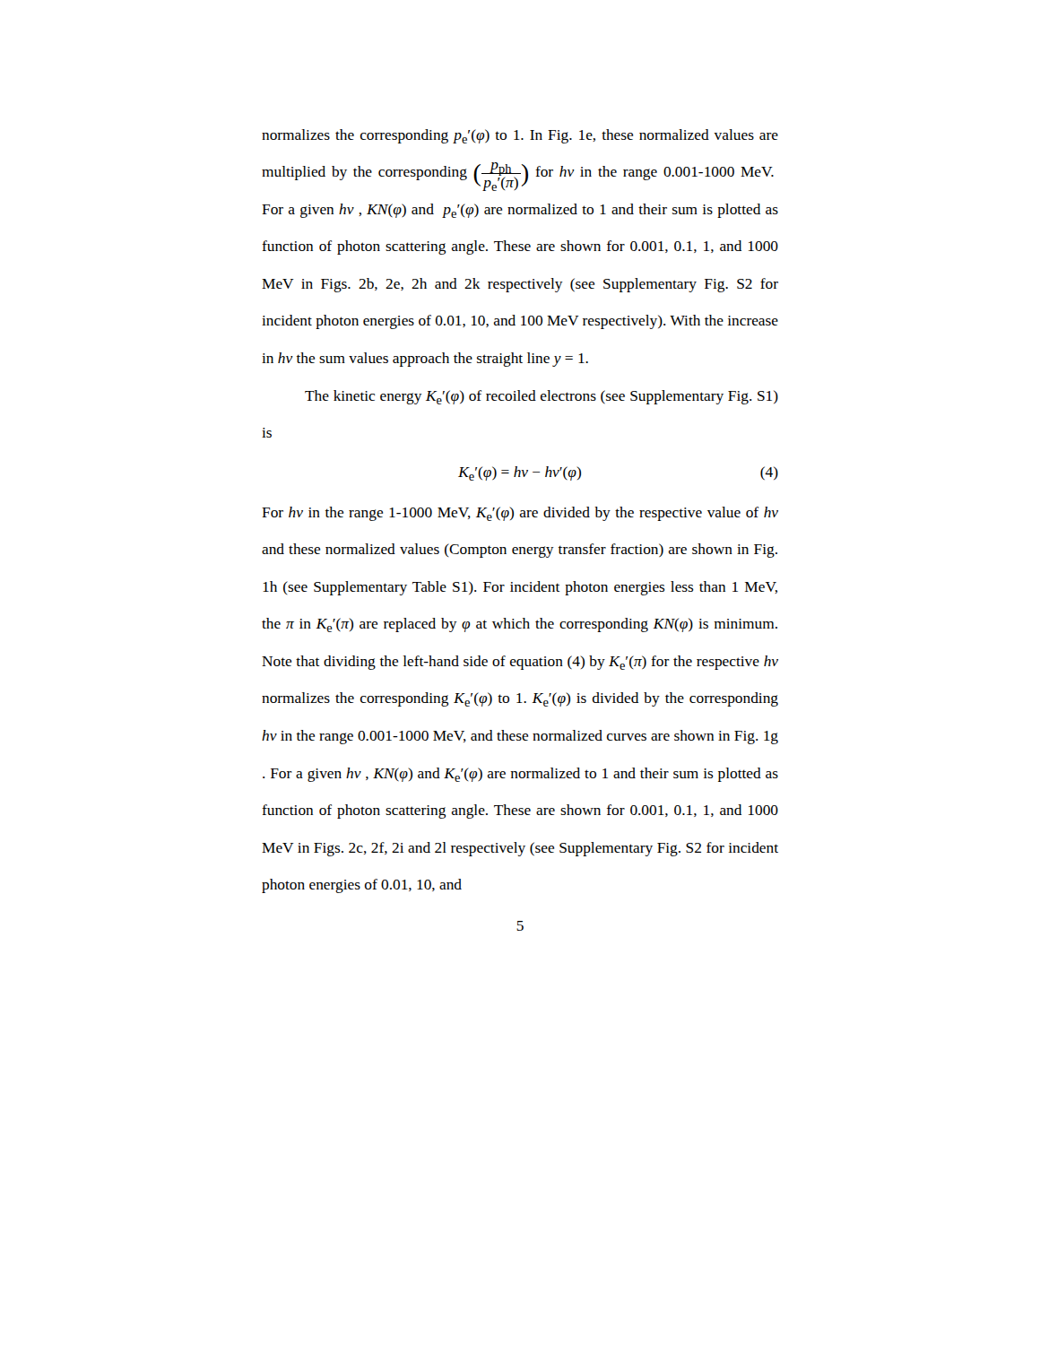normalizes the corresponding pe′(φ) to 1. In Fig. 1e, these normalized values are multiplied by the corresponding (pph pe′(π)) for hν in the range 0.001-1000 MeV. For a given hν , KN(φ) and pe′(φ) are normalized to 1 and their sum is plotted as function of photon scattering angle. These are shown for 0.001, 0.1, 1, and 1000 MeV in Figs. 2b, 2e, 2h and 2k respectively (see Supplementary Fig. S2 for incident photon energies of 0.01, 10, and 100 MeV respectively). With the increase in hν the sum values approach the straight line y = 1.
The kinetic energy Ke′(φ) of recoiled electrons (see Supplementary Fig. S1) is
Ke′(φ) = hν − hν′(φ) (4)
For hν in the range 1-1000 MeV, Ke′(φ) are divided by the respective value of hν and these normalized values (Compton energy transfer fraction) are shown in Fig. 1h (see Supplementary Table S1). For incident photon energies less than 1 MeV, the π in Ke′(π) are replaced by φ at which the corresponding KN(φ) is minimum. Note that dividing the left-hand side of equation (4) by Ke′(π) for the respective hν normalizes the corresponding Ke′(φ) to 1. Ke′(φ) is divided by the corresponding hν in the range 0.001-1000 MeV, and these normalized curves are shown in Fig. 1g . For a given hν , KN(φ) and Ke′(φ) are normalized to 1 and their sum is plotted as function of photon scattering angle. These are shown for 0.001, 0.1, 1, and 1000 MeV in Figs. 2c, 2f, 2i and 2l respectively (see Supplementary Fig. S2 for incident photon energies of 0.01, 10, and
5